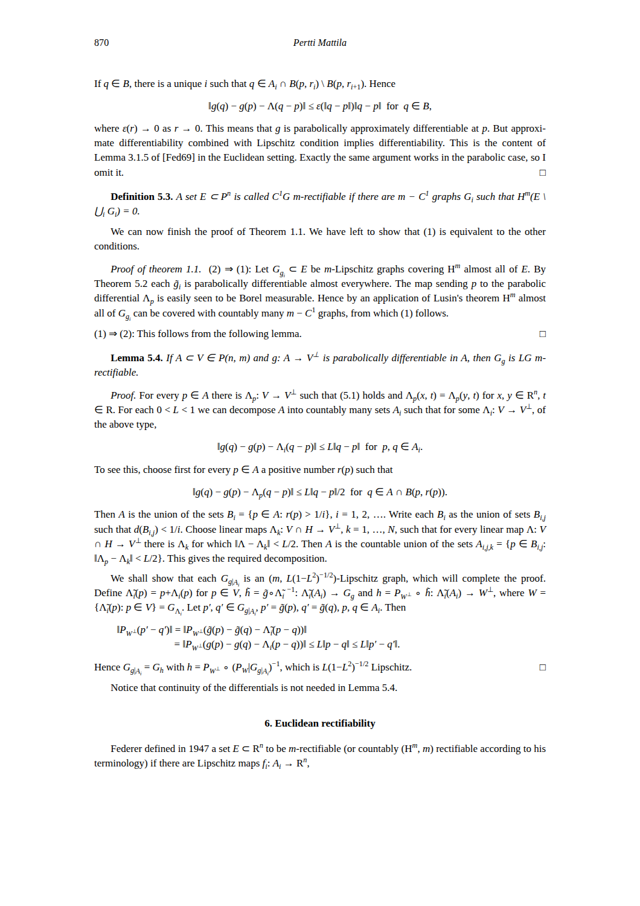870 Pertti Mattila 870
If q ∈ B, there is a unique i such that q ∈ Ai ∩ B(p, ri) \ B(p, ri+1). Hence
‖g(q) − g(p) − Λ(q − p)‖ ≤ ε(‖q − p‖)‖q − p‖ for q ∈ B,
where ε(r) → 0 as r → 0. This means that g is parabolically approximately differentiable at p. But approximate differentiability combined with Lipschitz condition implies differentiability. This is the content of Lemma 3.1.5 of [Fed69] in the Euclidean setting. Exactly the same argument works in the parabolic case, so I omit it. □
Definition 5.3. A set E ⊂ Pn is called C1G m-rectifiable if there are m − C1 graphs Gi such that Hm(E \ ⋃i Gi) = 0.
We can now finish the proof of Theorem 1.1. We have left to show that (1) is equivalent to the other conditions.
Proof of theorem 1.1. (2) ⇒ (1): Let Ggi ⊂ E be m-Lipschitz graphs covering Hm almost all of E. By Theorem 5.2 each g̃i is parabolically differentiable almost everywhere. The map sending p to the parabolic differential Λp is easily seen to be Borel measurable. Hence by an application of Lusin's theorem Hm almost all of Ggi can be covered with countably many m − C1 graphs, from which (1) follows.
(1) ⇒ (2): This follows from the following lemma. □
Lemma 5.4. If A ⊂ V ∈ P(n, m) and g: A → V⊥ is parabolically differentiable in A, then Gg is LG m-rectifiable.
Proof. For every p ∈ A there is Λp: V → V⊥ such that (5.1) holds and Λp(x, t) = Λp(y, t) for x, y ∈ Rn, t ∈ R. For each 0 < L < 1 we can decompose A into countably many sets Ai such that for some Λi: V → V⊥, of the above type,
‖g(q) − g(p) − Λi(q − p)‖ ≤ L‖q − p‖ for p, q ∈ Ai.
To see this, choose first for every p ∈ A a positive number r(p) such that
‖g(q) − g(p) − Λp(q − p)‖ ≤ L‖q − p‖/2 for q ∈ A ∩ B(p, r(p)).
Then A is the union of the sets Bi = {p ∈ A: r(p) > 1/i}, i = 1, 2, …. Write each Bi as the union of sets Bi,j such that d(Bi,j) < 1/i. Choose linear maps Λk: V ∩ H → V⊥, k = 1, …, N, such that for every linear map Λ: V ∩ H → V⊥ there is Λk for which ‖Λ − Λk‖ < L/2. Then A is the countable union of the sets Ai,j,k = {p ∈ Bi,j: ‖Λp − Λk‖ < L/2}. This gives the required decomposition.
We shall show that each Gg|Ai is an (m, L(1−L2)−1/2)-Lipschitz graph, which will complete the proof. Define Λ̃i(p) = p+Λi(p) for p ∈ V, h̃ = g̃∘Λ̃i −1: Λ̃i(Ai) → Gg and h = PW⊥ ∘ h̃: Λ̃i(Ai) → W⊥, where W = {Λ̃i(p): p ∈ V} = GΛi. Let p′, q′ ∈ Gg|Ai, p′ = g̃(p), q′ = g̃(q), p, q ∈ Ai. Then
‖PW⊥(p′ − q′)‖ = ‖PW⊥(g̃(p) − g̃(q) − Λ̃i(p − q))‖
= ‖PW⊥(g(p) − g(q) − Λi(p − q))‖ ≤ L‖p − q‖ ≤ L‖p′ − q′‖.
Hence Gg|Ai = Gh with h = PW⊥ ∘ (PW|Gg|Ai)−1, which is L(1−L2)−1/2 Lipschitz. □
Notice that continuity of the differentials is not needed in Lemma 5.4.
6. Euclidean rectifiability
Federer defined in 1947 a set E ⊂ Rn to be m-rectifiable (or countably (Hm, m) rectifiable according to his terminology) if there are Lipschitz maps fi: Ai → Rn,